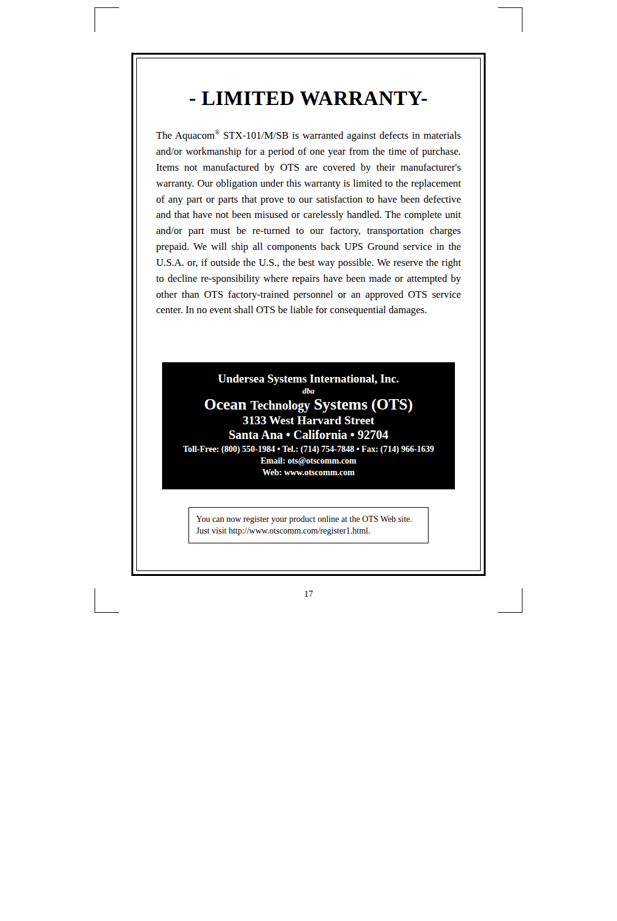- LIMITED WARRANTY-
The Aquacom® STX-101/M/SB is warranted against defects in materials and/or workmanship for a period of one year from the time of purchase. Items not manufactured by OTS are covered by their manufacturer's warranty. Our obligation under this warranty is limited to the replacement of any part or parts that prove to our satisfaction to have been defective and that have not been misused or carelessly handled. The complete unit and/or part must be re-turned to our factory, transportation charges prepaid. We will ship all components back UPS Ground service in the U.S.A. or, if outside the U.S., the best way possible. We reserve the right to decline re-sponsibility where repairs have been made or attempted by other than OTS factory-trained personnel or an approved OTS service center. In no event shall OTS be liable for consequential damages.
Undersea Systems International, Inc.
dba
Ocean Technology Systems (OTS)
3133 West Harvard Street
Santa Ana • California • 92704
Toll-Free: (800) 550-1984 • Tel.: (714) 754-7848 • Fax: (714) 966-1639
Email: ots@otscomm.com
Web: www.otscomm.com
You can now register your product online at the OTS Web site. Just visit http://www.otscomm.com/register1.html.
17